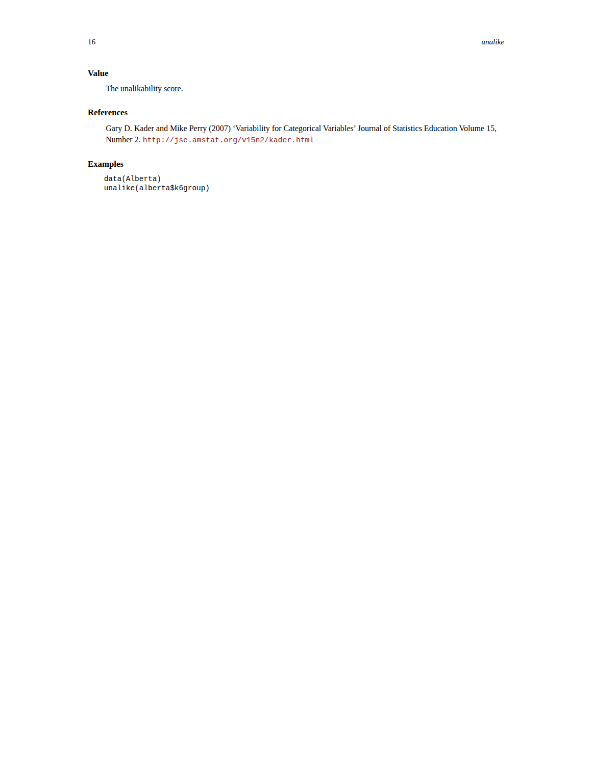16 unalike
Value
The unalikability score.
References
Gary D. Kader and Mike Perry (2007) ‘Variability for Categorical Variables’ Journal of Statistics Education Volume 15, Number 2. http://jse.amstat.org/v15n2/kader.html
Examples
data(Alberta)
unalike(alberta$k6group)